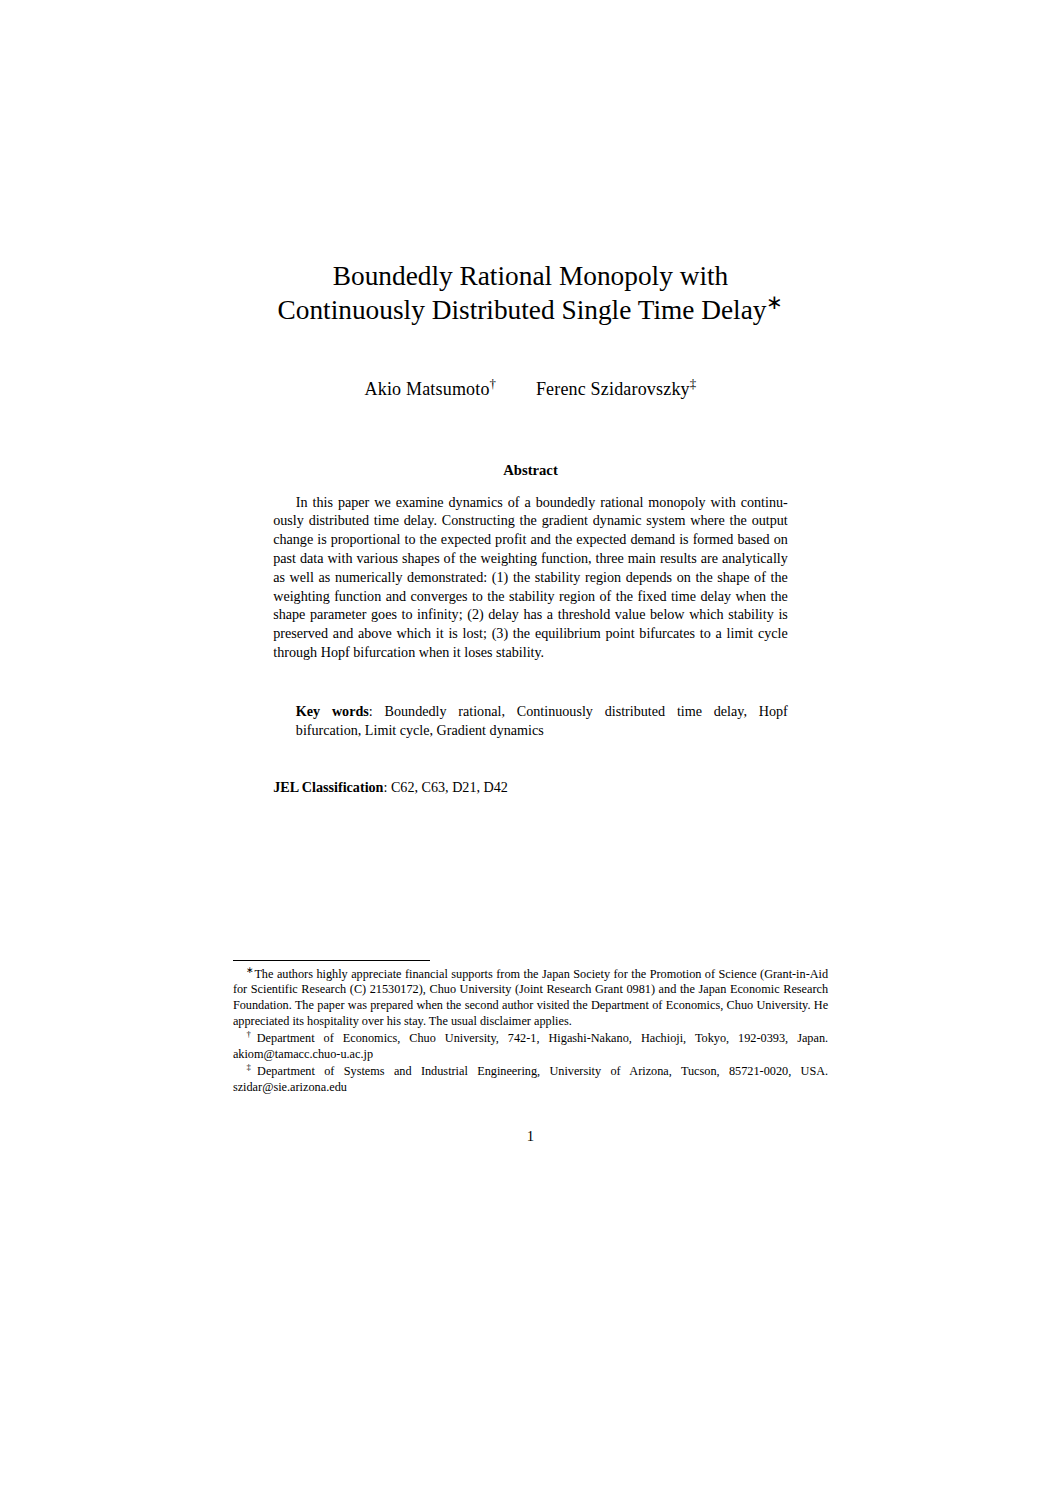Boundedly Rational Monopoly with
Continuously Distributed Single Time Delay∗
Akio Matsumoto† Ferenc Szidarovszky‡
Abstract
In this paper we examine dynamics of a boundedly rational monopoly with continuously distributed time delay. Constructing the gradient dynamic system where the output change is proportional to the expected profit and the expected demand is formed based on past data with various shapes of the weighting function, three main results are analytically as well as numerically demonstrated: (1) the stability region depends on the shape of the weighting function and converges to the stability region of the fixed time delay when the shape parameter goes to infinity; (2) delay has a threshold value below which stability is preserved and above which it is lost; (3) the equilibrium point bifurcates to a limit cycle through Hopf bifurcation when it loses stability.
Key words: Boundedly rational, Continuously distributed time delay, Hopf bifurcation, Limit cycle, Gradient dynamics
JEL Classification: C62, C63, D21, D42
∗The authors highly appreciate financial supports from the Japan Society for the Promotion of Science (Grant-in-Aid for Scientific Research (C) 21530172), Chuo University (Joint Research Grant 0981) and the Japan Economic Research Foundation. The paper was prepared when the second author visited the Department of Economics, Chuo University. He appreciated its hospitality over his stay. The usual disclaimer applies.
†Department of Economics, Chuo University, 742-1, Higashi-Nakano, Hachioji, Tokyo, 192-0393, Japan. akiom@tamacc.chuo-u.ac.jp
‡Department of Systems and Industrial Engineering, University of Arizona, Tucson, 85721-0020, USA. szidar@sie.arizona.edu
1